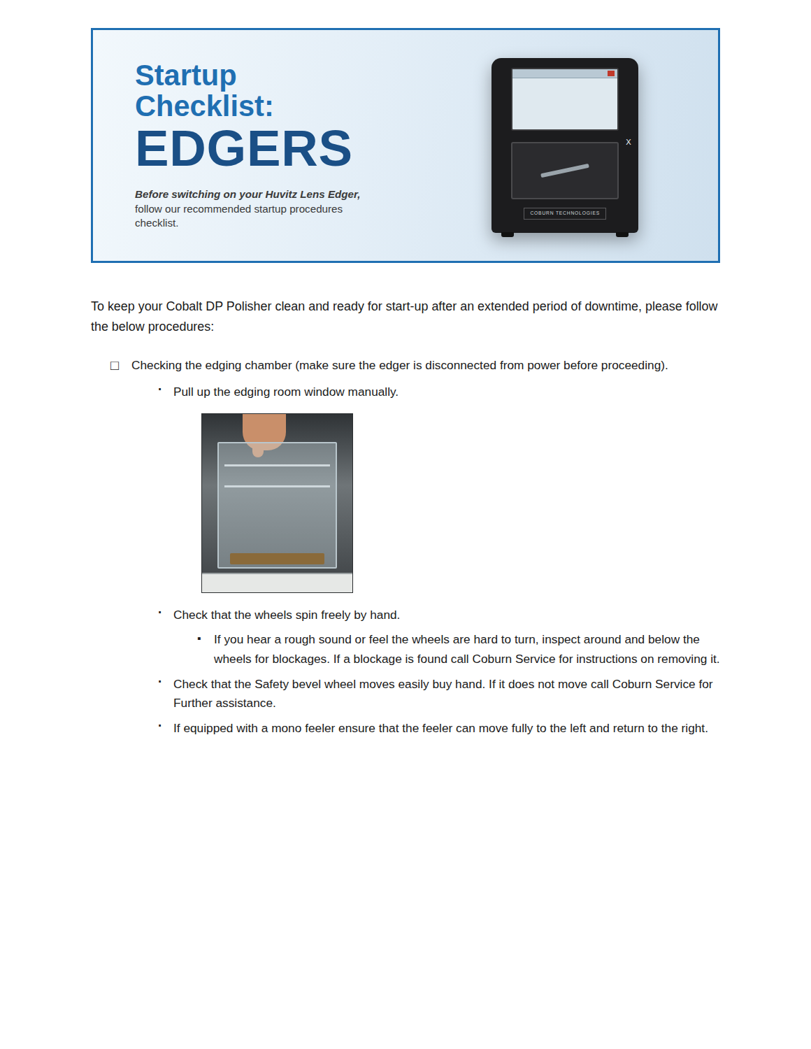Startup
Checklist: EDGERS
Before switching on your Huvitz Lens Edger, follow our recommended startup procedures checklist.
X
Coburn Technologies
To keep your Cobalt DP Polisher clean and ready for start-up after an extended period of downtime, please follow the below procedures:
Checking the edging chamber (make sure the edger is disconnected from power before proceeding).
Pull up the edging room window manually.
Check that the wheels spin freely by hand.
If you hear a rough sound or feel the wheels are hard to turn, inspect around and below the wheels for blockages. If a blockage is found call Coburn Service for instructions on removing it.
Check that the Safety bevel wheel moves easily buy hand. If it does not move call Coburn Service for Further assistance.
If equipped with a mono feeler ensure that the feeler can move fully to the left and return to the right.